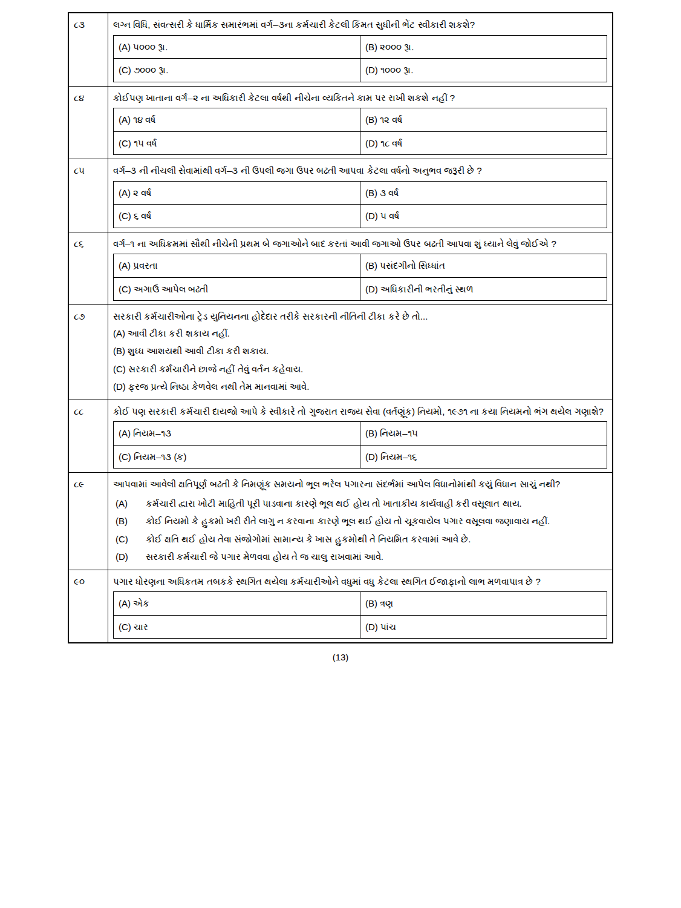| ૮૩ | લગ્ન વિધિ, સંવત્સરી કે ધાર્મિક સમારંભમાં વર્ગ–૩ના કર્મચારી કેટલી કિંમત સુધીની ભેંટ સ્વીકારી શકશે? / (A) ૫૦૦૦ રૂા. / (B) ૨૦૦૦ રૂા. / / (C) ૭૦૦૦ રૂા. / (D) ૧૦૦૦ રૂા. / |
| ૮૪ | કોઈપણ ખાતાના વર્ગ–૨ ના અધિકારી કેટલા વર્ષથી નીચેના વ્યકિતને કામ પર રાખી શકશે નહીં ? / (A) ૧૪ વર્ષ / (B) ૧૨ વર્ષ / / (C) ૧૫ વર્ષ / (D) ૧૮ વર્ષ / |
| ૮૫ | વર્ગ–૩ ની નીચલી સેવામાંથી વર્ગ–૩ ની ઉપલી જગા ઉપર બઢતી આપવા કેટલા વર્ષનો અનુભવ જરૂરી છે ? / (A) ૨ વર્ષ / (B) ૩ વર્ષ / / (C) ૬ વર્ષ / (D) ૫ વર્ષ / |
| ૮૬ | વર્ગ–૧ ના અધિક્રમમાં સૌથી નીચેની પ્રથમ બે જગાઓને બાદ કરતાં આવી જગાઓ ઉપર બઢતી આપવા શું ધ્યાને લેવું જોઈએ ? / (A) પ્રવરતા / (B) પસંદગીનો સિધ્ધાંત / / (C) અગાઉ આપેલ બઢતી / (D) અધિકારીની ભરતીનું સ્થળ / |
| ૮૭ | સરકારી કર્મચારીઓના ટ્રેડ યુનિયનના હોદેદાર તરીકે સરકારની નીતિની ટીકા કરે છે તો... (A) આવી ટીકા કરી શકાય નહીં. (B) શુધ્ધ આશયથી આવી ટીકા કરી શકાય. (C) સરકારી કર્મચારીને છાજે નહીં તેવું વર્તન કહેવાય. (D) ફરજ પ્રત્યે નિષ્ઠા કેળવેલ નથી તેમ માનવામાં આવે. |
| ૮૮ | કોઈ પણ સરકારી કર્મચારી દાયજો આપે કે સ્વીકારે તો ગુજરાત રાજય સેવા (વર્તણૂંક) નિયમો, ૧૯૭૧ ના કયા નિયમનો ભંગ થયેલ ગણાશે? / (A) નિયમ–૧૩ / (B) નિયમ–૧૫ / / (C) નિયમ–૧૩ (ક) / (D) નિયમ–૧૬ / |
| ૮૯ | આપવામાં આવેલી ક્ષતિપૂર્ણ બઢતી કે નિમણૂંક સમયનો ભૂલ ભરેલ પગારના સંદર્ભમાં આપેલ વિધાનોમાંથી કયું વિધાન સાચું નથી? (A) કર્મચારી દ્વારા ખોટી માહિતી પૂરી પાડવાના કારણે ભૂલ થઈ હોય તો ખાતાકીય કાર્યવાહી કરી વસૂલાત થાય. (B) કોઈ નિયમો કે હુકમો ખરી રીતે લાગુ ન કરવાના કારણે ભૂલ થઈ હોય તો ચૂકવાયેલ પગાર વસૂલવા જણાવાય નહીં. (C) કોઈ ક્ષતિ થઈ હોય તેવા સંજોગોમાં સામાન્ય કે ખાસ હુકમોથી તે નિયમિત કરવામાં આવે છે. (D) સરકારી કર્મચારી જે પગાર મેળવવા હોય તે જ ચાલુ રાખવામાં આવે. |
| ૯૦ | પગાર ધોરણના અધિકતમ તબકકે સ્થગિત થયેલા કર્મચારીઓને વધુમાં વધુ કેટલા સ્થગિત ઈજાફાનો લાભ મળવાપાત્ર છે ? / (A) એક / (B) ત્રણ / / (C) ચાર / (D) પાંચ / |
(13)